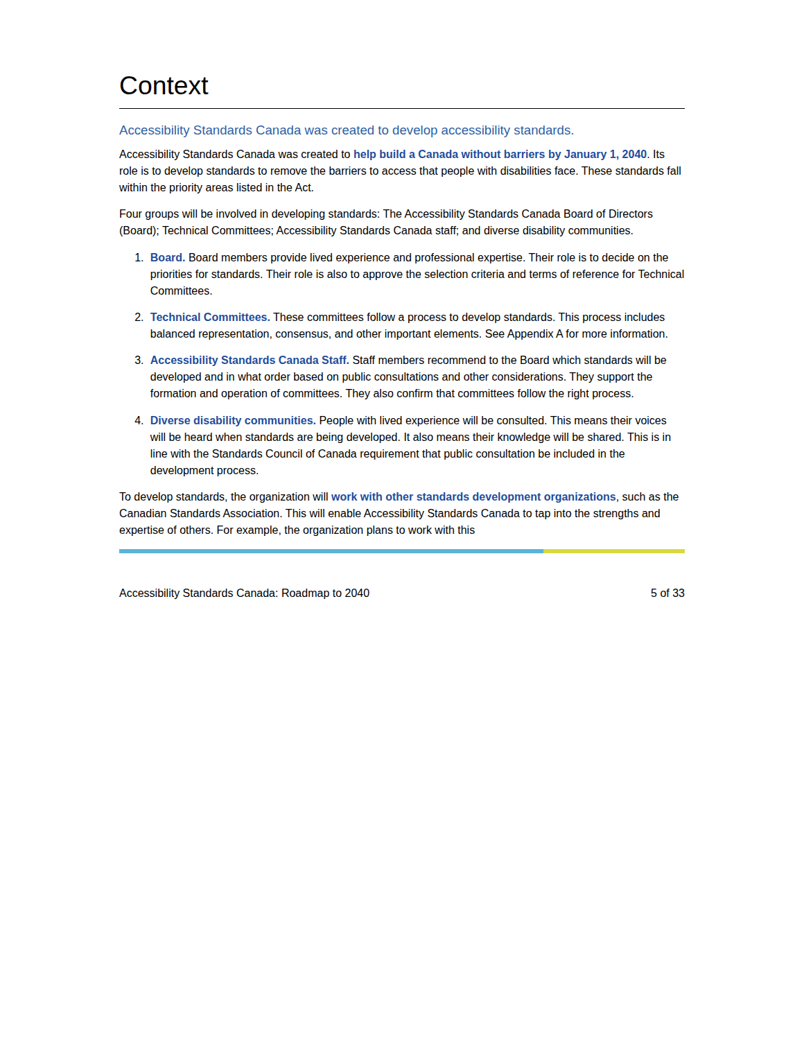Context
Accessibility Standards Canada was created to develop accessibility standards.
Accessibility Standards Canada was created to help build a Canada without barriers by January 1, 2040. Its role is to develop standards to remove the barriers to access that people with disabilities face. These standards fall within the priority areas listed in the Act.
Four groups will be involved in developing standards: The Accessibility Standards Canada Board of Directors (Board); Technical Committees; Accessibility Standards Canada staff; and diverse disability communities.
Board. Board members provide lived experience and professional expertise. Their role is to decide on the priorities for standards. Their role is also to approve the selection criteria and terms of reference for Technical Committees.
Technical Committees. These committees follow a process to develop standards. This process includes balanced representation, consensus, and other important elements. See Appendix A for more information.
Accessibility Standards Canada Staff. Staff members recommend to the Board which standards will be developed and in what order based on public consultations and other considerations. They support the formation and operation of committees. They also confirm that committees follow the right process.
Diverse disability communities. People with lived experience will be consulted. This means their voices will be heard when standards are being developed. It also means their knowledge will be shared. This is in line with the Standards Council of Canada requirement that public consultation be included in the development process.
To develop standards, the organization will work with other standards development organizations, such as the Canadian Standards Association. This will enable Accessibility Standards Canada to tap into the strengths and expertise of others. For example, the organization plans to work with this
Accessibility Standards Canada: Roadmap to 2040 5 of 33